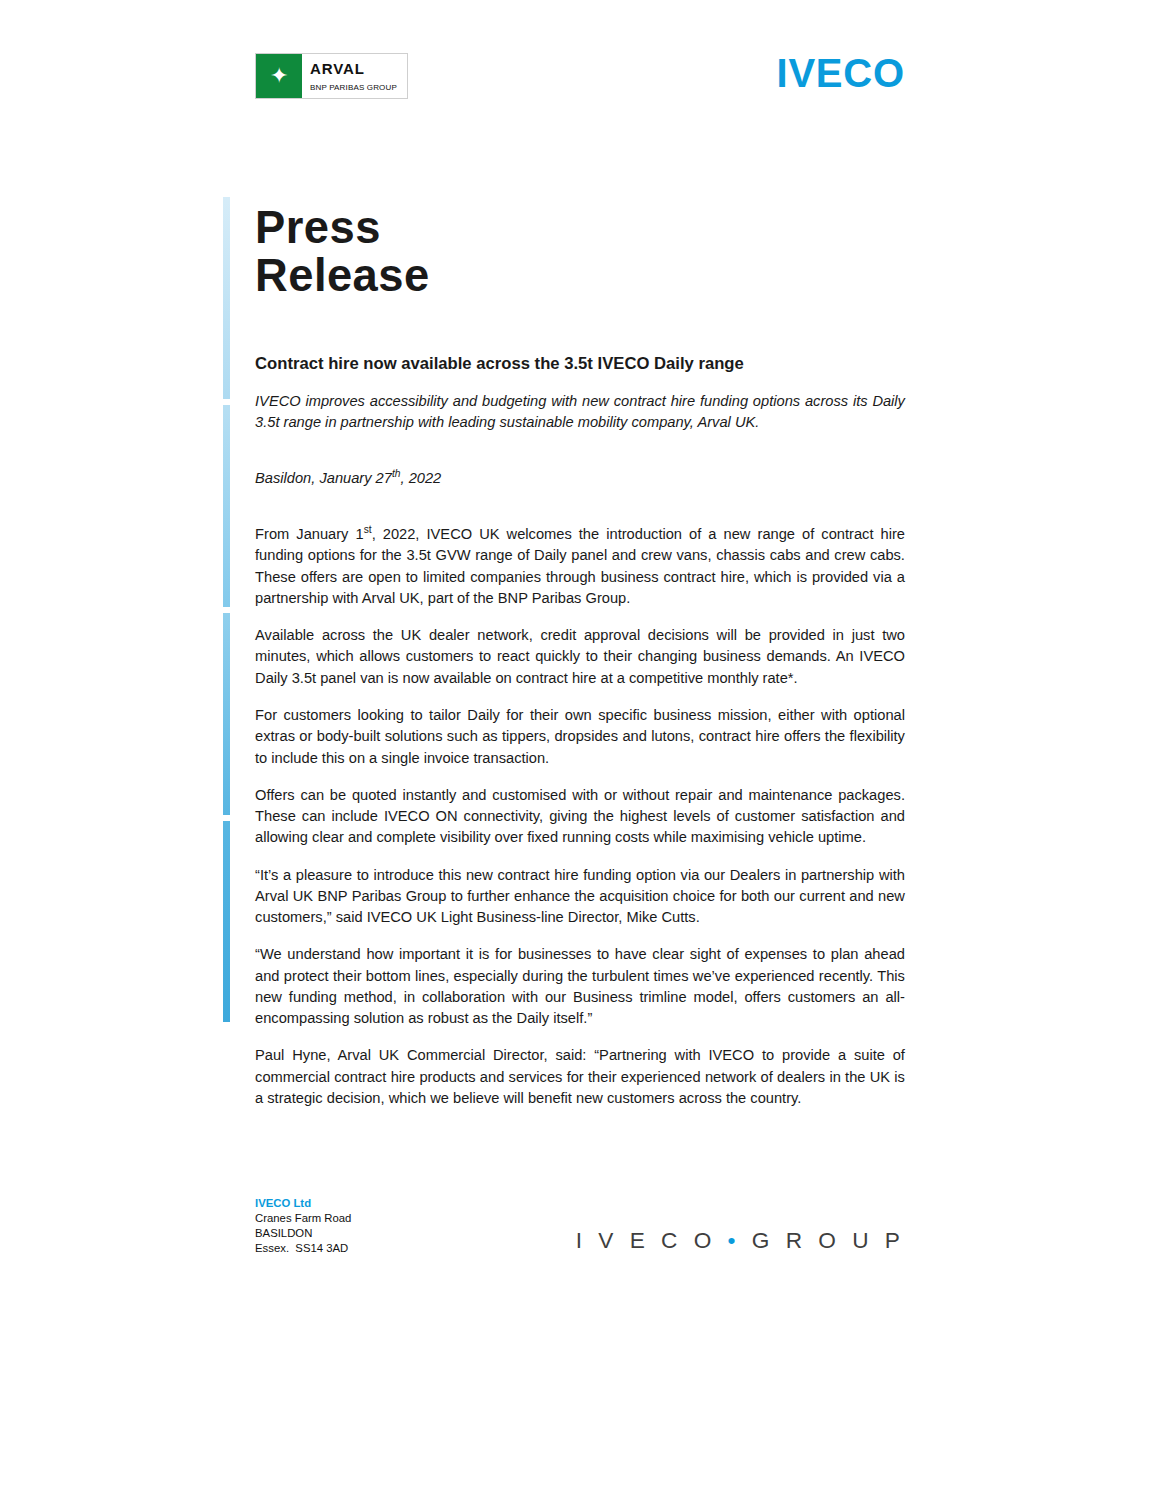✦
ARVAL BNP PARIBAS GROUP
IVECO
Press
Release
Contract hire now available across the 3.5t IVECO Daily range
IVECO improves accessibility and budgeting with new contract hire funding options across its Daily 3.5t range in partnership with leading sustainable mobility company, Arval UK.
Basildon, January 27th, 2022
From January 1st, 2022, IVECO UK welcomes the introduction of a new range of contract hire funding options for the 3.5t GVW range of Daily panel and crew vans, chassis cabs and crew cabs. These offers are open to limited companies through business contract hire, which is provided via a partnership with Arval UK, part of the BNP Paribas Group.
Available across the UK dealer network, credit approval decisions will be provided in just two minutes, which allows customers to react quickly to their changing business demands. An IVECO Daily 3.5t panel van is now available on contract hire at a competitive monthly rate*.
For customers looking to tailor Daily for their own specific business mission, either with optional extras or body-built solutions such as tippers, dropsides and lutons, contract hire offers the flexibility to include this on a single invoice transaction.
Offers can be quoted instantly and customised with or without repair and maintenance packages. These can include IVECO ON connectivity, giving the highest levels of customer satisfaction and allowing clear and complete visibility over fixed running costs while maximising vehicle uptime.
“It’s a pleasure to introduce this new contract hire funding option via our Dealers in partnership with Arval UK BNP Paribas Group to further enhance the acquisition choice for both our current and new customers,” said IVECO UK Light Business-line Director, Mike Cutts.
“We understand how important it is for businesses to have clear sight of expenses to plan ahead and protect their bottom lines, especially during the turbulent times we’ve experienced recently. This new funding method, in collaboration with our Business trimline model, offers customers an all-encompassing solution as robust as the Daily itself.”
Paul Hyne, Arval UK Commercial Director, said: “Partnering with IVECO to provide a suite of commercial contract hire products and services for their experienced network of dealers in the UK is a strategic decision, which we believe will benefit new customers across the country.
IVECO Ltd
Cranes Farm Road
BASILDON
Essex. SS14 3AD
I V E C O • G R O U P